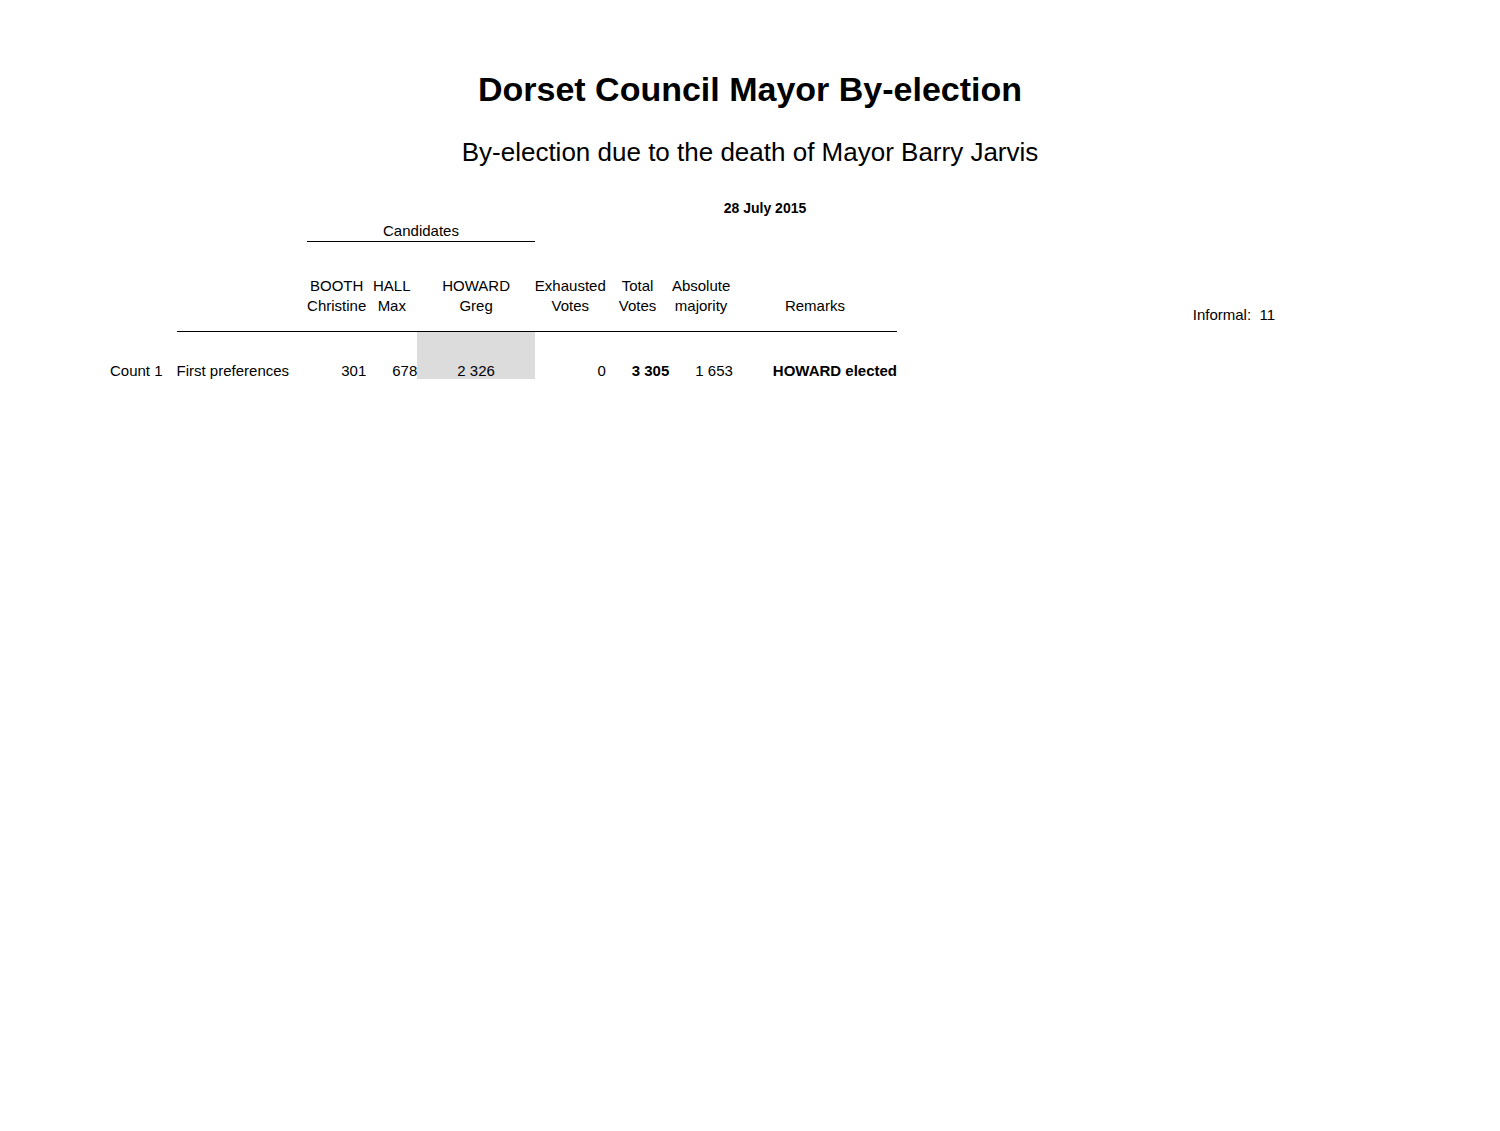Dorset Council Mayor By-election
By-election due to the death of Mayor Barry Jarvis
28 July 2015
Informal: 11
| | | Candidates | |
| | | BOOTH Christine | HALL Max | HOWARD Greg | Exhausted Votes | Total Votes | Absolute majority | Remarks |
| Count 1 | First preferences | 301 | 678 | 2 326 | 0 | 3 305 | 1 653 | HOWARD elected |